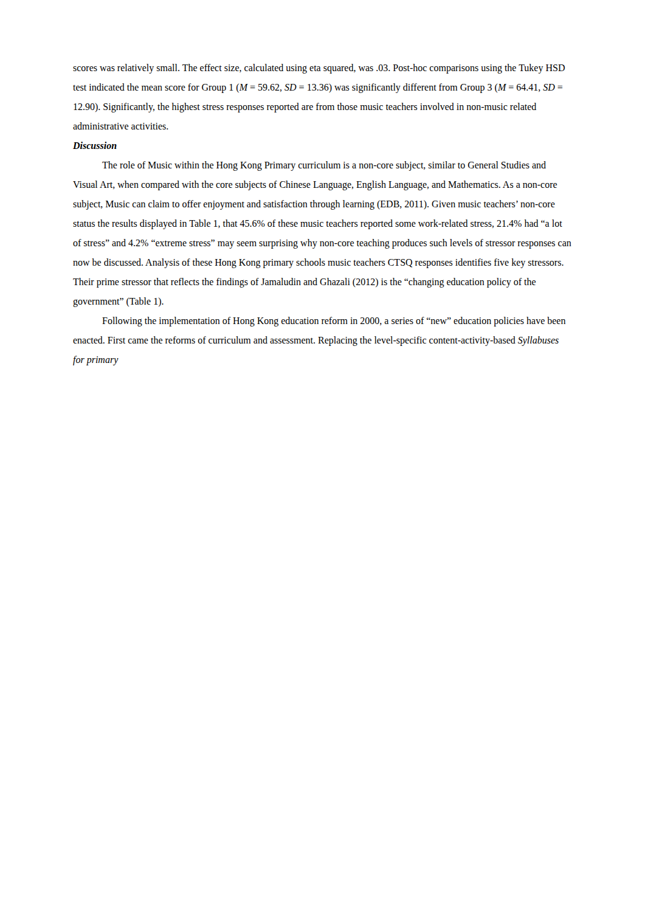scores was relatively small. The effect size, calculated using eta squared, was .03. Post-hoc comparisons using the Tukey HSD test indicated the mean score for Group 1 (M = 59.62, SD = 13.36) was significantly different from Group 3 (M = 64.41, SD = 12.90). Significantly, the highest stress responses reported are from those music teachers involved in non-music related administrative activities.
Discussion
The role of Music within the Hong Kong Primary curriculum is a non-core subject, similar to General Studies and Visual Art, when compared with the core subjects of Chinese Language, English Language, and Mathematics. As a non-core subject, Music can claim to offer enjoyment and satisfaction through learning (EDB, 2011). Given music teachers’ non-core status the results displayed in Table 1, that 45.6% of these music teachers reported some work-related stress, 21.4% had “a lot of stress” and 4.2% “extreme stress” may seem surprising why non-core teaching produces such levels of stressor responses can now be discussed. Analysis of these Hong Kong primary schools music teachers CTSQ responses identifies five key stressors. Their prime stressor that reflects the findings of Jamaludin and Ghazali (2012) is the “changing education policy of the government” (Table 1).
Following the implementation of Hong Kong education reform in 2000, a series of “new” education policies have been enacted. First came the reforms of curriculum and assessment. Replacing the level-specific content-activity-based Syllabuses for primary